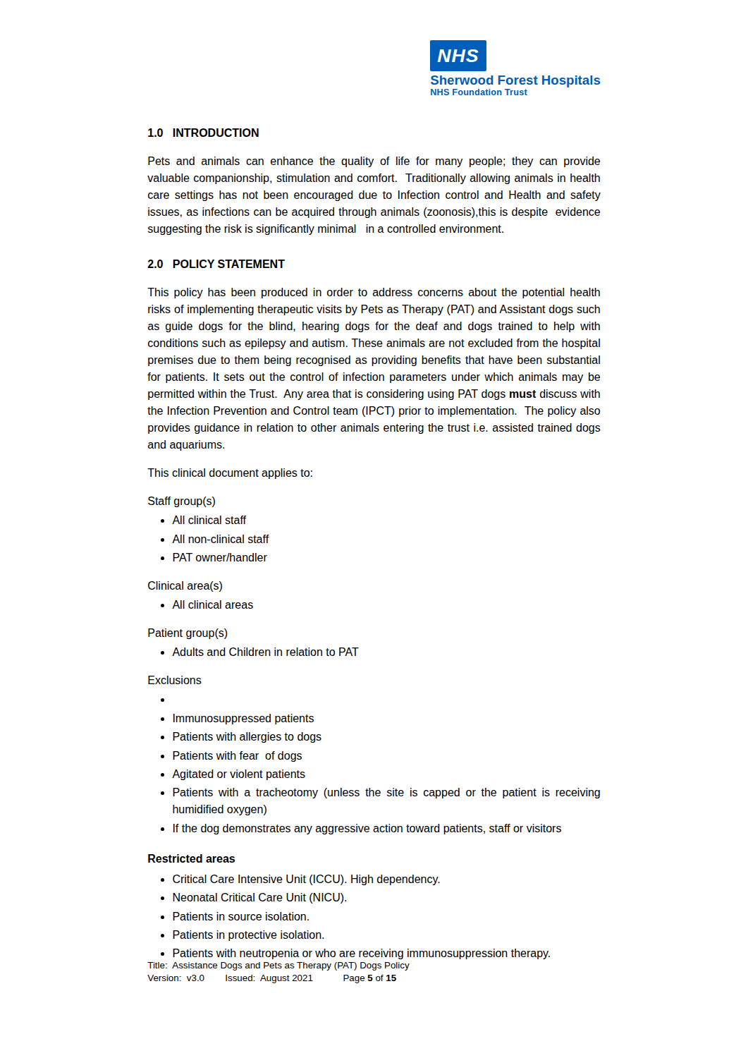NHS
Sherwood Forest Hospitals NHS Foundation Trust
1.0 INTRODUCTION
Pets and animals can enhance the quality of life for many people; they can provide valuable companionship, stimulation and comfort. Traditionally allowing animals in health care settings has not been encouraged due to Infection control and Health and safety issues, as infections can be acquired through animals (zoonosis),this is despite evidence suggesting the risk is significantly minimal in a controlled environment.
2.0 POLICY STATEMENT
This policy has been produced in order to address concerns about the potential health risks of implementing therapeutic visits by Pets as Therapy (PAT) and Assistant dogs such as guide dogs for the blind, hearing dogs for the deaf and dogs trained to help with conditions such as epilepsy and autism. These animals are not excluded from the hospital premises due to them being recognised as providing benefits that have been substantial for patients. It sets out the control of infection parameters under which animals may be permitted within the Trust. Any area that is considering using PAT dogs must discuss with the Infection Prevention and Control team (IPCT) prior to implementation. The policy also provides guidance in relation to other animals entering the trust i.e. assisted trained dogs and aquariums.
This clinical document applies to:
Staff group(s)
All clinical staff
All non-clinical staff
PAT owner/handler
Clinical area(s)
All clinical areas
Patient group(s)
Adults and Children in relation to PAT
Exclusions
Immunosuppressed patients
Patients with allergies to dogs
Patients with fear of dogs
Agitated or violent patients
Patients with a tracheotomy (unless the site is capped or the patient is receiving humidified oxygen)
If the dog demonstrates any aggressive action toward patients, staff or visitors
Restricted areas
Critical Care Intensive Unit (ICCU). High dependency.
Neonatal Critical Care Unit (NICU).
Patients in source isolation.
Patients in protective isolation.
Patients with neutropenia or who are receiving immunosuppression therapy.
Title: Assistance Dogs and Pets as Therapy (PAT) Dogs Policy
Version: v3.0Issued: August 2021 Page 5 of 15